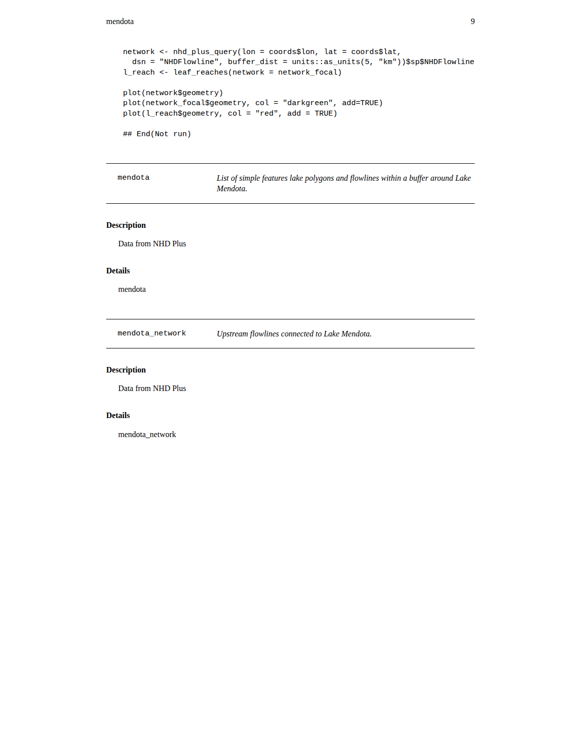mendota 9
network <- nhd_plus_query(lon = coords$lon, lat = coords$lat,
  dsn = "NHDFlowline", buffer_dist = units::as_units(5, "km"))$sp$NHDFlowline
l_reach <- leaf_reaches(network = network_focal)

plot(network$geometry)
plot(network_focal$geometry, col = "darkgreen", add=TRUE)
plot(l_reach$geometry, col = "red", add = TRUE)

## End(Not run)
| mendota | List of simple features lake polygons and flowlines within a buffer around Lake Mendota. |
Description
Data from NHD Plus
Details
mendota
| mendota_network | Upstream flowlines connected to Lake Mendota. |
Description
Data from NHD Plus
Details
mendota_network